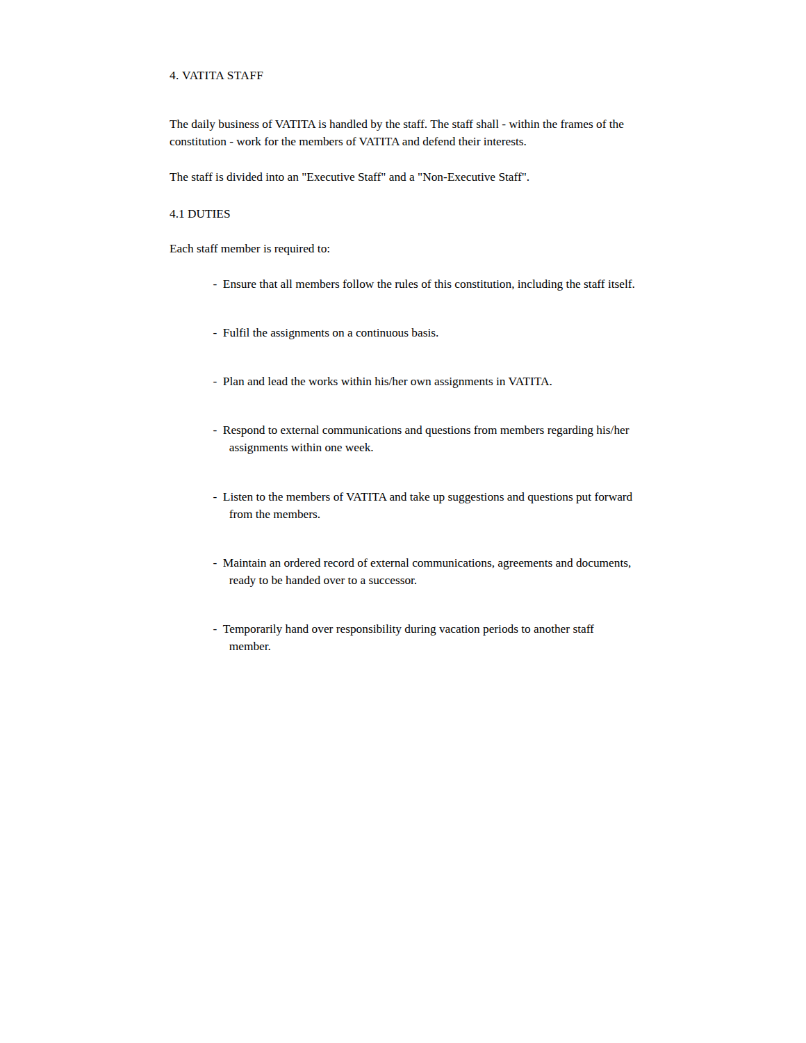4. VATITA STAFF
The daily business of VATITA is handled by the staff. The staff shall - within the frames of the constitution - work for the members of VATITA and defend their interests.
The staff is divided into an "Executive Staff" and a "Non-Executive Staff".
4.1 DUTIES
Each staff member is required to:
Ensure that all members follow the rules of this constitution, including the staff itself.
Fulfil the assignments on a continuous basis.
Plan and lead the works within his/her own assignments in VATITA.
Respond to external communications and questions from members regarding his/her assignments within one week.
Listen to the members of VATITA and take up suggestions and questions put forward from the members.
Maintain an ordered record of external communications, agreements and documents, ready to be handed over to a successor.
Temporarily hand over responsibility during vacation periods to another staff member.